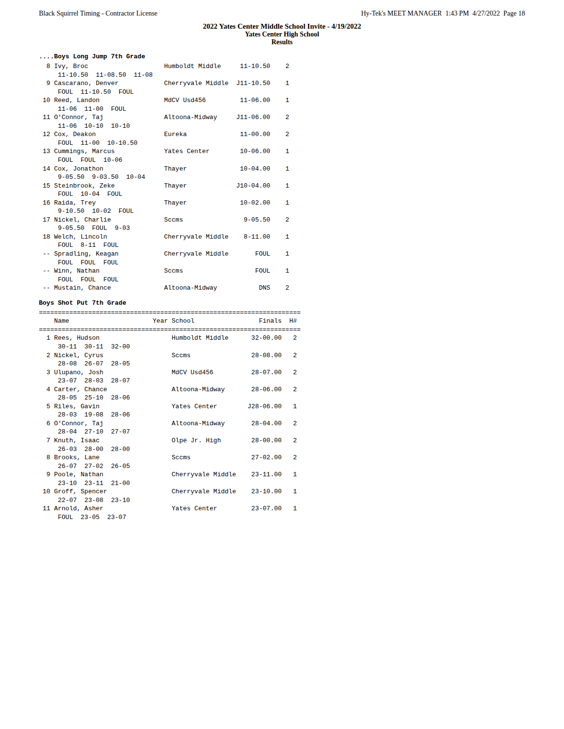Black Squirrel Timing - Contractor License Hy-Tek's MEET MANAGER 1:43 PM 4/27/2022 Page 18
2022 Yates Center Middle School Invite - 4/19/2022
Yates Center High School
Results
....Boys Long Jump 7th Grade
  8 Ivy, Broc                    Humboldt Middle     11-10.50    2
     11-10.50  11-08.50  11-08
  9 Cascarano, Denver            Cherryvale Middle  J11-10.50    1
     FOUL  11-10.50  FOUL
 10 Reed, Landon                 MdCV Usd456         11-06.00    1
     11-06  11-00  FOUL
 11 O'Connor, Taj                Altoona-Midway     J11-06.00    2
     11-06  10-10  10-10
 12 Cox, Deakon                  Eureka              11-00.00    2
     FOUL  11-00  10-10.50
 13 Cummings, Marcus             Yates Center        10-06.00    1
     FOUL  FOUL  10-06
 14 Cox, Jonathon                Thayer              10-04.00    1
     9-05.50  9-03.50  10-04
 15 Steinbrook, Zeke             Thayer             J10-04.00    1
     FOUL  10-04  FOUL
 16 Raida, Trey                  Thayer              10-02.00    1
     9-10.50  10-02  FOUL
 17 Nickel, Charlie              Sccms                9-05.50    2
     9-05.50  FOUL  9-03
 18 Welch, Lincoln               Cherryvale Middle    8-11.00    1
     FOUL  8-11  FOUL
 -- Spradling, Keagan            Cherryvale Middle       FOUL    1
     FOUL  FOUL  FOUL
 -- Winn, Nathan                 Sccms                   FOUL    1
     FOUL  FOUL  FOUL
 -- Mustain, Chance              Altoona-Midway           DNS    2
Boys Shot Put 7th Grade
=====================================================================
    Name                      Year School                 Finals  H#
=====================================================================
  1 Rees, Hudson                   Humboldt Middle      32-00.00   2
     30-11  30-11  32-00
  2 Nickel, Cyrus                  Sccms                28-08.00   2
     28-08  26-07  28-05
  3 Ulupano, Josh                  MdCV Usd456          28-07.00   2
     23-07  28-03  28-07
  4 Carter, Chance                 Altoona-Midway       28-06.00   2
     28-05  25-10  28-06
  5 Riles, Gavin                   Yates Center        J28-06.00   1
     28-03  19-08  28-06
  6 O'Connor, Taj                  Altoona-Midway       28-04.00   2
     28-04  27-10  27-07
  7 Knuth, Isaac                   Olpe Jr. High        28-00.00   2
     26-03  28-00  28-00
  8 Brooks, Lane                   Sccms                27-02.00   2
     26-07  27-02  26-05
  9 Poole, Nathan                  Cherryvale Middle    23-11.00   1
     23-10  23-11  21-00
 10 Groff, Spencer                 Cherryvale Middle    23-10.00   1
     22-07  23-08  23-10
 11 Arnold, Asher                  Yates Center         23-07.00   1
     FOUL  23-05  23-07